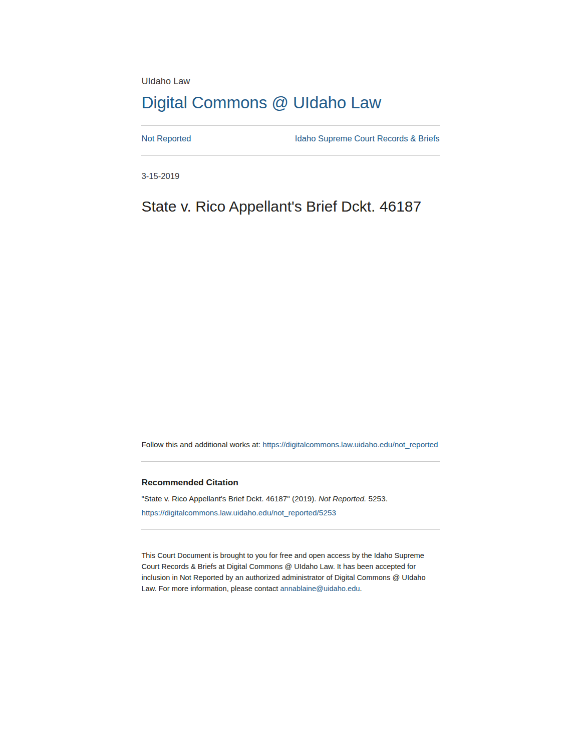UIdaho Law
Digital Commons @ UIdaho Law
Not Reported
Idaho Supreme Court Records & Briefs
3-15-2019
State v. Rico Appellant's Brief Dckt. 46187
Follow this and additional works at: https://digitalcommons.law.uidaho.edu/not_reported
Recommended Citation
"State v. Rico Appellant's Brief Dckt. 46187" (2019). Not Reported. 5253.
https://digitalcommons.law.uidaho.edu/not_reported/5253
This Court Document is brought to you for free and open access by the Idaho Supreme Court Records & Briefs at Digital Commons @ UIdaho Law. It has been accepted for inclusion in Not Reported by an authorized administrator of Digital Commons @ UIdaho Law. For more information, please contact annablaine@uidaho.edu.